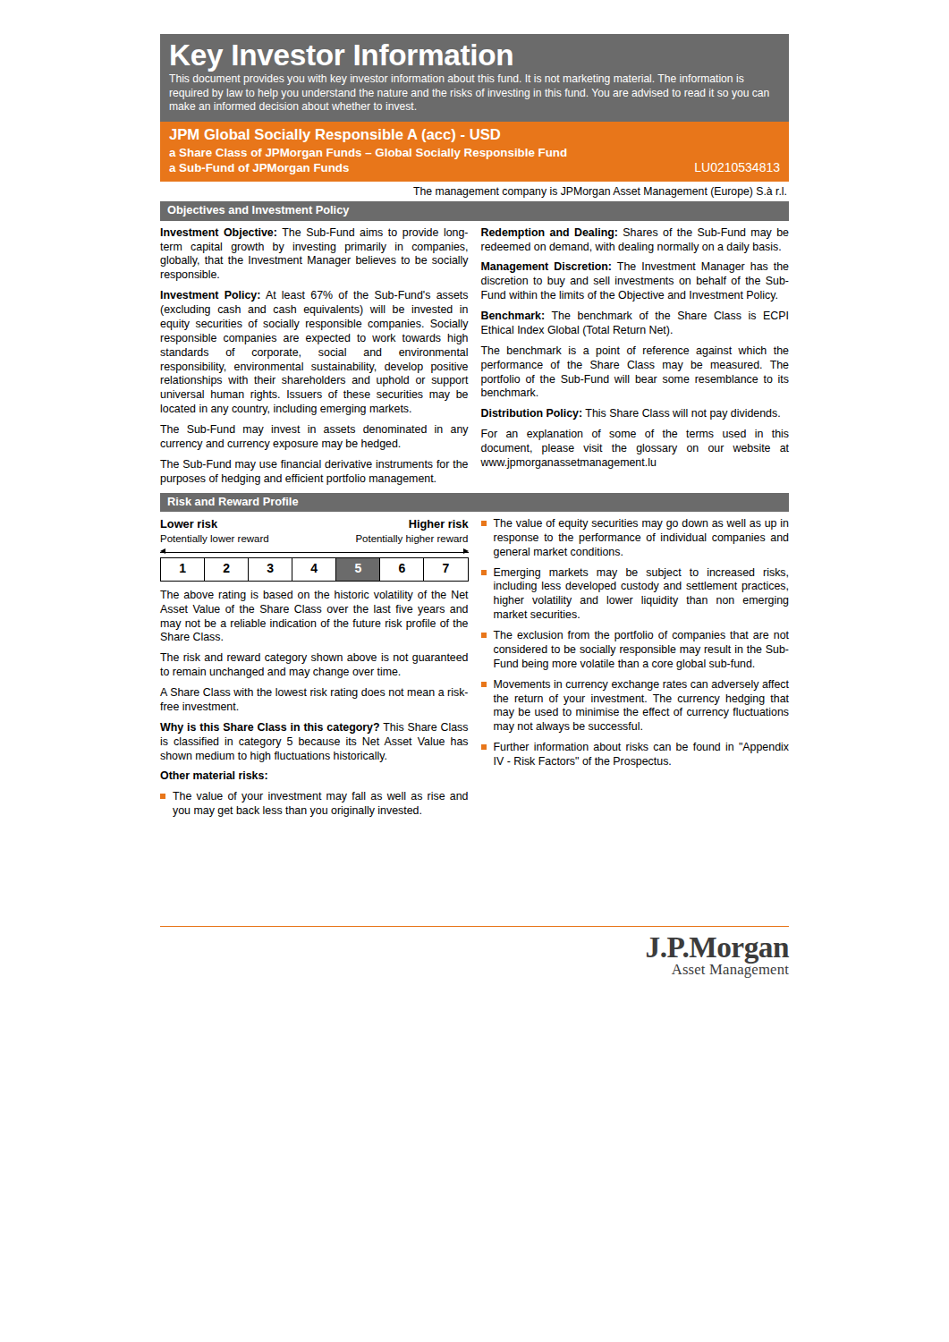Key Investor Information
This document provides you with key investor information about this fund. It is not marketing material. The information is required by law to help you understand the nature and the risks of investing in this fund. You are advised to read it so you can make an informed decision about whether to invest.
JPM Global Socially Responsible A (acc) - USD
a Share Class of JPMorgan Funds – Global Socially Responsible Fund
a Sub-Fund of JPMorgan Funds
LU0210534813
The management company is JPMorgan Asset Management (Europe) S.à r.l.
Objectives and Investment Policy
Investment Objective: The Sub-Fund aims to provide long-term capital growth by investing primarily in companies, globally, that the Investment Manager believes to be socially responsible.
Investment Policy: At least 67% of the Sub-Fund's assets (excluding cash and cash equivalents) will be invested in equity securities of socially responsible companies. Socially responsible companies are expected to work towards high standards of corporate, social and environmental responsibility, environmental sustainability, develop positive relationships with their shareholders and uphold or support universal human rights. Issuers of these securities may be located in any country, including emerging markets.
The Sub-Fund may invest in assets denominated in any currency and currency exposure may be hedged.
The Sub-Fund may use financial derivative instruments for the purposes of hedging and efficient portfolio management.
Redemption and Dealing: Shares of the Sub-Fund may be redeemed on demand, with dealing normally on a daily basis.
Management Discretion: The Investment Manager has the discretion to buy and sell investments on behalf of the Sub-Fund within the limits of the Objective and Investment Policy.
Benchmark: The benchmark of the Share Class is ECPI Ethical Index Global (Total Return Net).
The benchmark is a point of reference against which the performance of the Share Class may be measured. The portfolio of the Sub-Fund will bear some resemblance to its benchmark.
Distribution Policy: This Share Class will not pay dividends.
For an explanation of some of the terms used in this document, please visit the glossary on our website at www.jpmorganassetmanagement.lu
Risk and Reward Profile
Lower risk Higher risk
Potentially lower reward Potentially higher reward
| 1 | 2 | 3 | 4 | 5 | 6 | 7 |
The above rating is based on the historic volatility of the Net Asset Value of the Share Class over the last five years and may not be a reliable indication of the future risk profile of the Share Class.
The risk and reward category shown above is not guaranteed to remain unchanged and may change over time.
A Share Class with the lowest risk rating does not mean a risk-free investment.
Why is this Share Class in this category? This Share Class is classified in category 5 because its Net Asset Value has shown medium to high fluctuations historically.
Other material risks:
The value of your investment may fall as well as rise and you may get back less than you originally invested.
The value of equity securities may go down as well as up in response to the performance of individual companies and general market conditions.
Emerging markets may be subject to increased risks, including less developed custody and settlement practices, higher volatility and lower liquidity than non emerging market securities.
The exclusion from the portfolio of companies that are not considered to be socially responsible may result in the Sub-Fund being more volatile than a core global sub-fund.
Movements in currency exchange rates can adversely affect the return of your investment. The currency hedging that may be used to minimise the effect of currency fluctuations may not always be successful.
Further information about risks can be found in "Appendix IV - Risk Factors" of the Prospectus.
J.P.Morgan
Asset Management